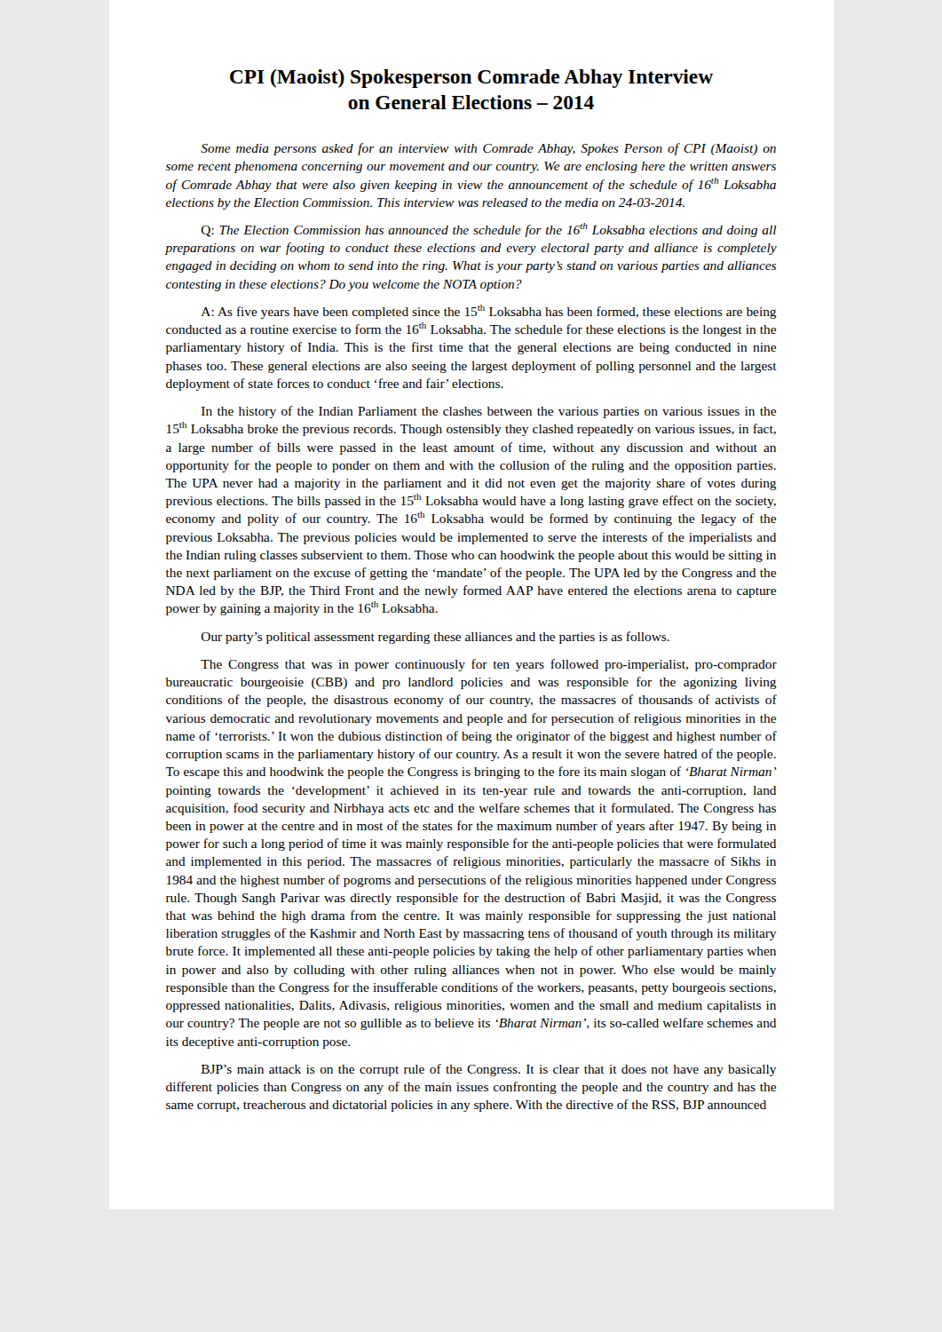CPI (Maoist) Spokesperson Comrade Abhay Interview
on General Elections – 2014
Some media persons asked for an interview with Comrade Abhay, Spokes Person of CPI (Maoist) on some recent phenomena concerning our movement and our country. We are enclosing here the written answers of Comrade Abhay that were also given keeping in view the announcement of the schedule of 16th Loksabha elections by the Election Commission. This interview was released to the media on 24-03-2014.
Q: The Election Commission has announced the schedule for the 16th Loksabha elections and doing all preparations on war footing to conduct these elections and every electoral party and alliance is completely engaged in deciding on whom to send into the ring. What is your party’s stand on various parties and alliances contesting in these elections? Do you welcome the NOTA option?
A: As five years have been completed since the 15th Loksabha has been formed, these elections are being conducted as a routine exercise to form the 16th Loksabha. The schedule for these elections is the longest in the parliamentary history of India. This is the first time that the general elections are being conducted in nine phases too. These general elections are also seeing the largest deployment of polling personnel and the largest deployment of state forces to conduct ‘free and fair’ elections.
In the history of the Indian Parliament the clashes between the various parties on various issues in the 15th Loksabha broke the previous records. Though ostensibly they clashed repeatedly on various issues, in fact, a large number of bills were passed in the least amount of time, without any discussion and without an opportunity for the people to ponder on them and with the collusion of the ruling and the opposition parties. The UPA never had a majority in the parliament and it did not even get the majority share of votes during previous elections. The bills passed in the 15th Loksabha would have a long lasting grave effect on the society, economy and polity of our country. The 16th Loksabha would be formed by continuing the legacy of the previous Loksabha. The previous policies would be implemented to serve the interests of the imperialists and the Indian ruling classes subservient to them. Those who can hoodwink the people about this would be sitting in the next parliament on the excuse of getting the ‘mandate’ of the people. The UPA led by the Congress and the NDA led by the BJP, the Third Front and the newly formed AAP have entered the elections arena to capture power by gaining a majority in the 16th Loksabha.
Our party’s political assessment regarding these alliances and the parties is as follows.
The Congress that was in power continuously for ten years followed pro-imperialist, pro-comprador bureaucratic bourgeoisie (CBB) and pro landlord policies and was responsible for the agonizing living conditions of the people, the disastrous economy of our country, the massacres of thousands of activists of various democratic and revolutionary movements and people and for persecution of religious minorities in the name of ‘terrorists.’ It won the dubious distinction of being the originator of the biggest and highest number of corruption scams in the parliamentary history of our country. As a result it won the severe hatred of the people. To escape this and hoodwink the people the Congress is bringing to the fore its main slogan of ‘Bharat Nirman’ pointing towards the ‘development’ it achieved in its ten-year rule and towards the anti-corruption, land acquisition, food security and Nirbhaya acts etc and the welfare schemes that it formulated. The Congress has been in power at the centre and in most of the states for the maximum number of years after 1947. By being in power for such a long period of time it was mainly responsible for the anti-people policies that were formulated and implemented in this period. The massacres of religious minorities, particularly the massacre of Sikhs in 1984 and the highest number of pogroms and persecutions of the religious minorities happened under Congress rule. Though Sangh Parivar was directly responsible for the destruction of Babri Masjid, it was the Congress that was behind the high drama from the centre. It was mainly responsible for suppressing the just national liberation struggles of the Kashmir and North East by massacring tens of thousand of youth through its military brute force. It implemented all these anti-people policies by taking the help of other parliamentary parties when in power and also by colluding with other ruling alliances when not in power. Who else would be mainly responsible than the Congress for the insufferable conditions of the workers, peasants, petty bourgeois sections, oppressed nationalities, Dalits, Adivasis, religious minorities, women and the small and medium capitalists in our country? The people are not so gullible as to believe its ‘Bharat Nirman’, its so-called welfare schemes and its deceptive anti-corruption pose.
BJP’s main attack is on the corrupt rule of the Congress. It is clear that it does not have any basically different policies than Congress on any of the main issues confronting the people and the country and has the same corrupt, treacherous and dictatorial policies in any sphere. With the directive of the RSS, BJP announced